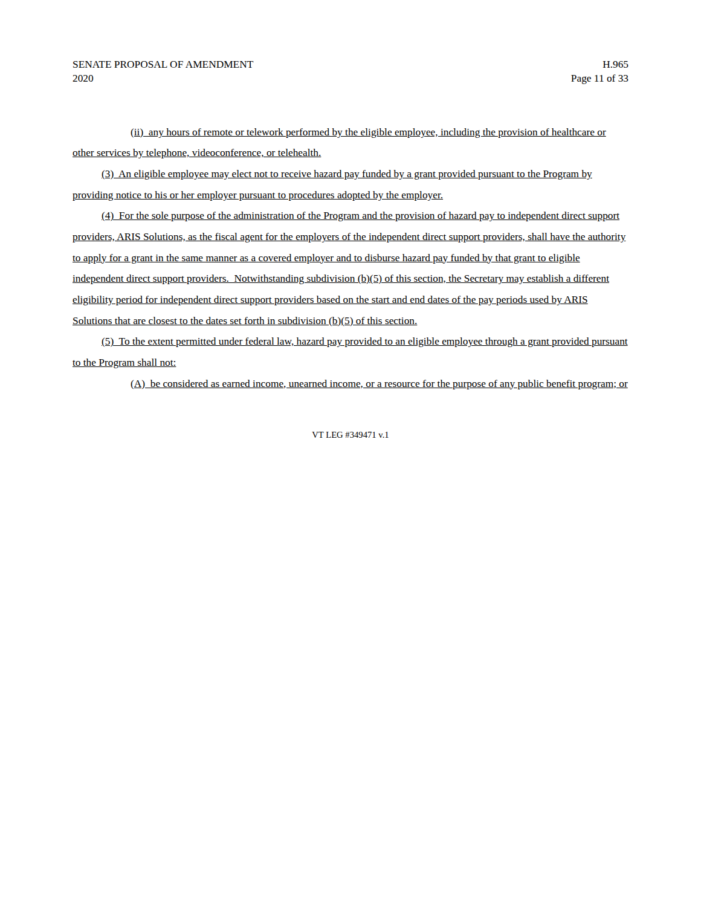SENATE PROPOSAL OF AMENDMENT 2020
H.965 Page 11 of 33
(ii) any hours of remote or telework performed by the eligible employee, including the provision of healthcare or other services by telephone, videoconference, or telehealth.
(3) An eligible employee may elect not to receive hazard pay funded by a grant provided pursuant to the Program by providing notice to his or her employer pursuant to procedures adopted by the employer.
(4) For the sole purpose of the administration of the Program and the provision of hazard pay to independent direct support providers, ARIS Solutions, as the fiscal agent for the employers of the independent direct support providers, shall have the authority to apply for a grant in the same manner as a covered employer and to disburse hazard pay funded by that grant to eligible independent direct support providers. Notwithstanding subdivision (b)(5) of this section, the Secretary may establish a different eligibility period for independent direct support providers based on the start and end dates of the pay periods used by ARIS Solutions that are closest to the dates set forth in subdivision (b)(5) of this section.
(5) To the extent permitted under federal law, hazard pay provided to an eligible employee through a grant provided pursuant to the Program shall not:
(A) be considered as earned income, unearned income, or a resource for the purpose of any public benefit program; or
VT LEG #349471 v.1